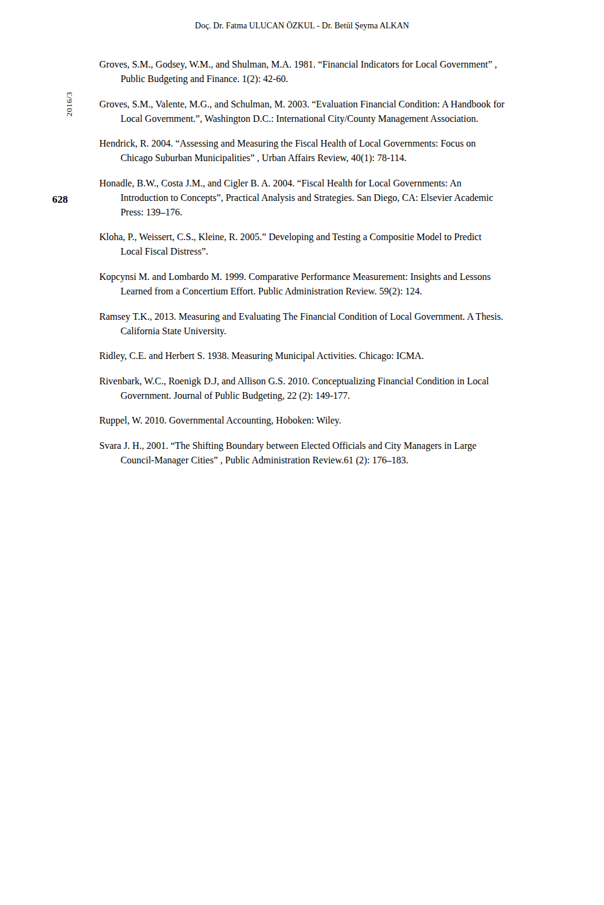Doç. Dr. Fatma ULUCAN ÖZKUL - Dr. Betül Şeyma ALKAN
2016/3
628
Groves, S.M., Godsey, W.M., and Shulman, M.A. 1981. “Financial Indicators for Local Government” , Public Budgeting and Finance. 1(2): 42-60.
Groves, S.M., Valente, M.G., and Schulman, M. 2003. “Evaluation Financial Condition: A Handbook for Local Government.”, Washington D.C.: International City/County Management Association.
Hendrick, R. 2004. “Assessing and Measuring the Fiscal Health of Local Governments: Focus on Chicago Suburban Municipalities” , Urban Affairs Review, 40(1): 78-114.
Honadle, B.W., Costa J.M., and Cigler B. A. 2004. “Fiscal Health for Local Governments: An Introduction to Concepts”, Practical Analysis and Strategies. San Diego, CA: Elsevier Academic Press: 139–176.
Kloha, P., Weissert, C.S., Kleine, R. 2005.” Developing and Testing a Compositie Model to Predict Local Fiscal Distress”.
Kopcynsi M. and Lombardo M. 1999. Comparative Performance Measurement: Insights and Lessons Learned from a Concertium Effort. Public Administration Review. 59(2): 124.
Ramsey T.K., 2013. Measuring and Evaluating The Financial Condition of Local Government. A Thesis. California State University.
Ridley, C.E. and Herbert S. 1938. Measuring Municipal Activities. Chicago: ICMA.
Rivenbark, W.C., Roenigk D.J, and Allison G.S. 2010. Conceptualizing Financial Condition in Local Government. Journal of Public Budgeting, 22 (2): 149-177.
Ruppel, W. 2010. Governmental Accounting, Hoboken: Wiley.
Svara J. H., 2001. “The Shifting Boundary between Elected Officials and City Managers in Large Council-Manager Cities” , Public Administration Review.61 (2): 176–183.